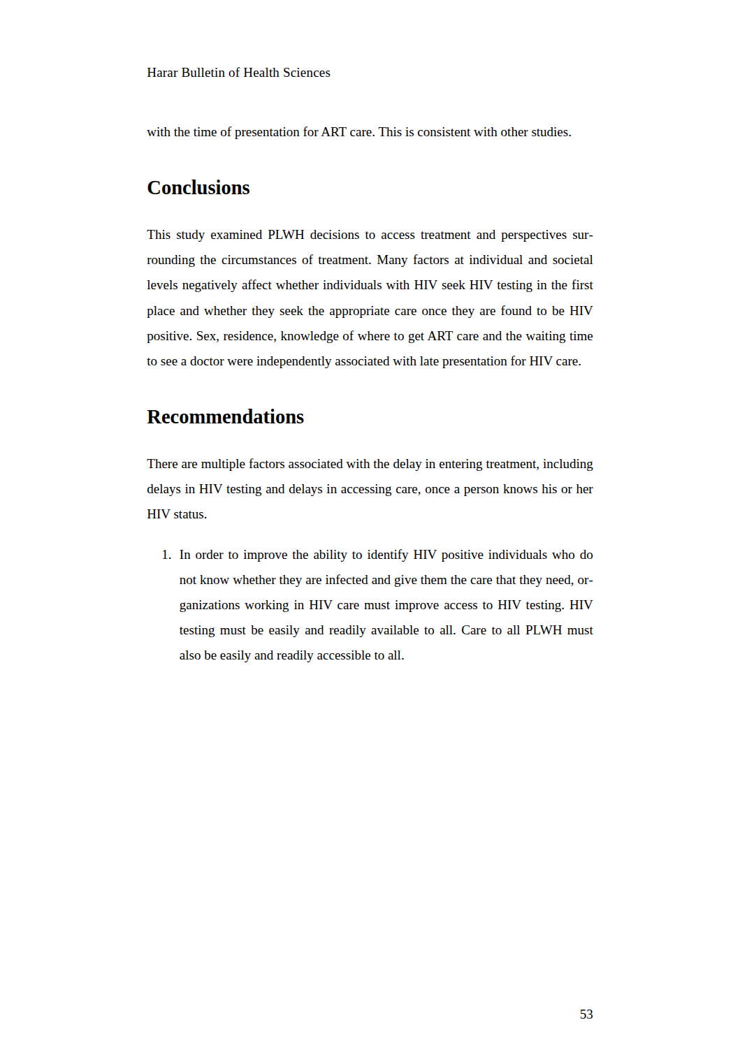Harar Bulletin of Health Sciences
with the time of presentation for ART care. This is consistent with other studies.
Conclusions
This study examined PLWH decisions to access treatment and perspectives surrounding the circumstances of treatment. Many factors at individual and societal levels negatively affect whether individuals with HIV seek HIV testing in the first place and whether they seek the appropriate care once they are found to be HIV positive. Sex, residence, knowledge of where to get ART care and the waiting time to see a doctor were independently associated with late presentation for HIV care.
Recommendations
There are multiple factors associated with the delay in entering treatment, including delays in HIV testing and delays in accessing care, once a person knows his or her HIV status.
In order to improve the ability to identify HIV positive individuals who do not know whether they are infected and give them the care that they need, organizations working in HIV care must improve access to HIV testing. HIV testing must be easily and readily available to all. Care to all PLWH must also be easily and readily accessible to all.
53